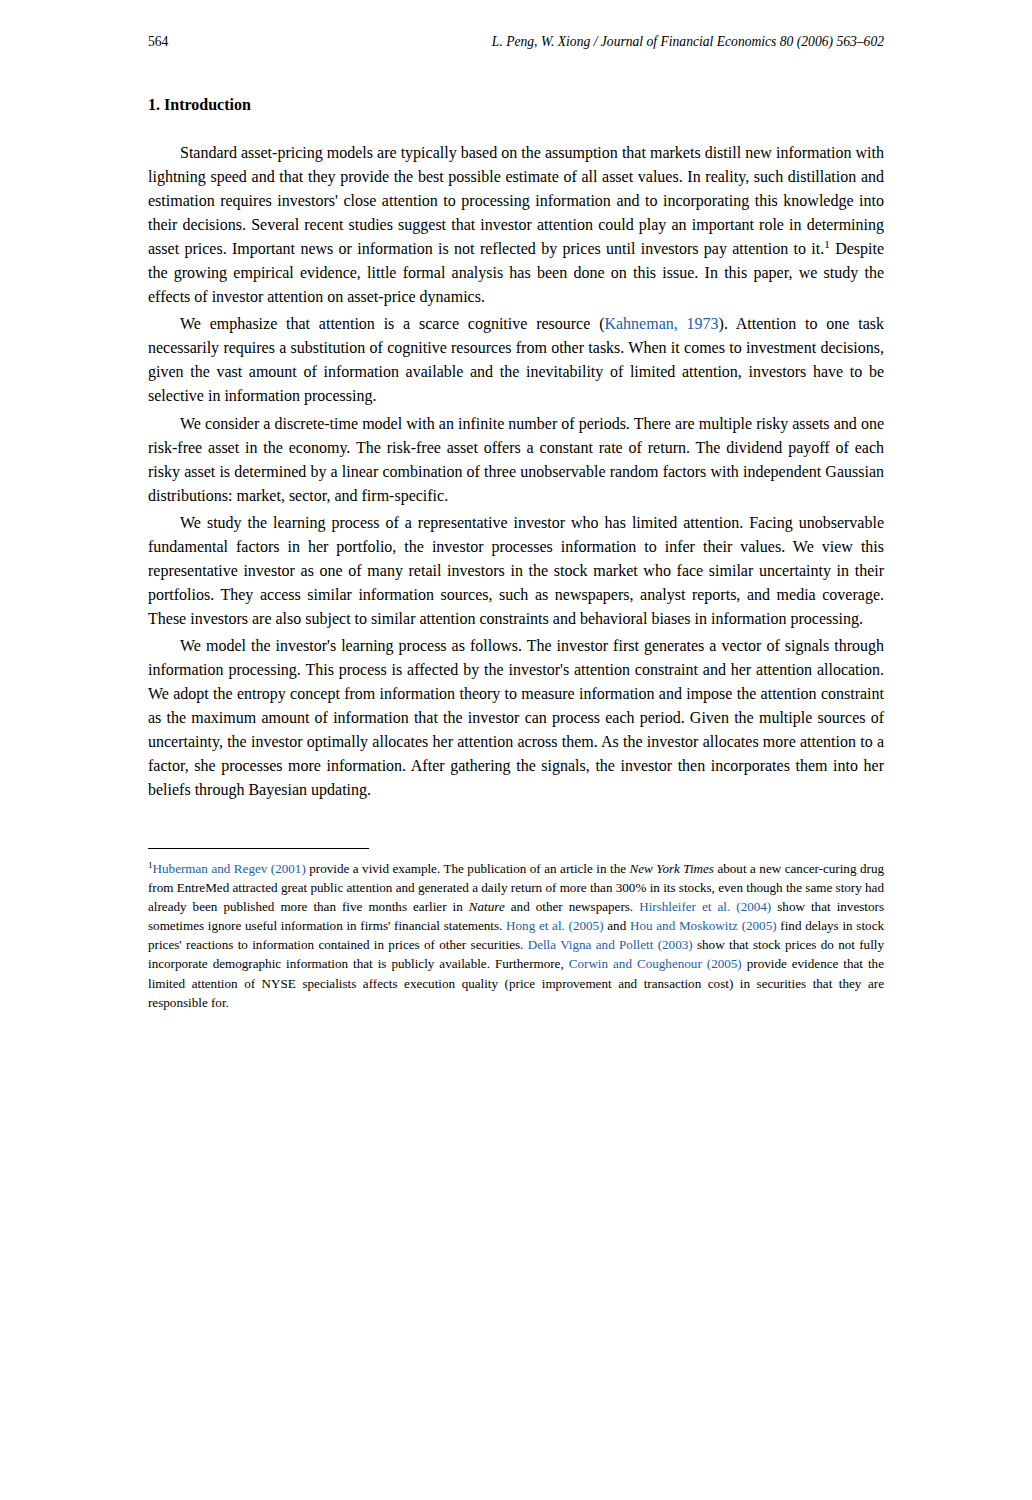564 L. Peng, W. Xiong / Journal of Financial Economics 80 (2006) 563–602
1. Introduction
Standard asset-pricing models are typically based on the assumption that markets distill new information with lightning speed and that they provide the best possible estimate of all asset values. In reality, such distillation and estimation requires investors' close attention to processing information and to incorporating this knowledge into their decisions. Several recent studies suggest that investor attention could play an important role in determining asset prices. Important news or information is not reflected by prices until investors pay attention to it.1 Despite the growing empirical evidence, little formal analysis has been done on this issue. In this paper, we study the effects of investor attention on asset-price dynamics.
We emphasize that attention is a scarce cognitive resource (Kahneman, 1973). Attention to one task necessarily requires a substitution of cognitive resources from other tasks. When it comes to investment decisions, given the vast amount of information available and the inevitability of limited attention, investors have to be selective in information processing.
We consider a discrete-time model with an infinite number of periods. There are multiple risky assets and one risk-free asset in the economy. The risk-free asset offers a constant rate of return. The dividend payoff of each risky asset is determined by a linear combination of three unobservable random factors with independent Gaussian distributions: market, sector, and firm-specific.
We study the learning process of a representative investor who has limited attention. Facing unobservable fundamental factors in her portfolio, the investor processes information to infer their values. We view this representative investor as one of many retail investors in the stock market who face similar uncertainty in their portfolios. They access similar information sources, such as newspapers, analyst reports, and media coverage. These investors are also subject to similar attention constraints and behavioral biases in information processing.
We model the investor's learning process as follows. The investor first generates a vector of signals through information processing. This process is affected by the investor's attention constraint and her attention allocation. We adopt the entropy concept from information theory to measure information and impose the attention constraint as the maximum amount of information that the investor can process each period. Given the multiple sources of uncertainty, the investor optimally allocates her attention across them. As the investor allocates more attention to a factor, she processes more information. After gathering the signals, the investor then incorporates them into her beliefs through Bayesian updating.
1Huberman and Regev (2001) provide a vivid example. The publication of an article in the New York Times about a new cancer-curing drug from EntreMed attracted great public attention and generated a daily return of more than 300% in its stocks, even though the same story had already been published more than five months earlier in Nature and other newspapers. Hirshleifer et al. (2004) show that investors sometimes ignore useful information in firms' financial statements. Hong et al. (2005) and Hou and Moskowitz (2005) find delays in stock prices' reactions to information contained in prices of other securities. Della Vigna and Pollett (2003) show that stock prices do not fully incorporate demographic information that is publicly available. Furthermore, Corwin and Coughenour (2005) provide evidence that the limited attention of NYSE specialists affects execution quality (price improvement and transaction cost) in securities that they are responsible for.